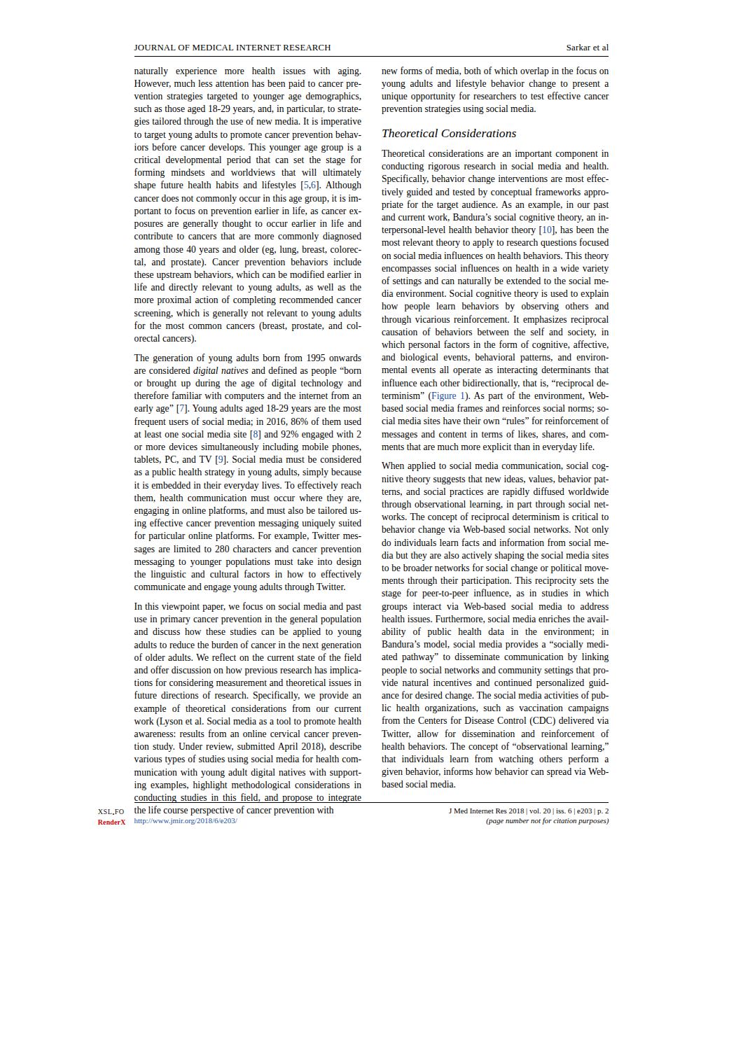Journal of Medical Internet Research Sarkar et al
naturally experience more health issues with aging. However, much less attention has been paid to cancer prevention strategies targeted to younger age demographics, such as those aged 18-29 years, and, in particular, to strategies tailored through the use of new media. It is imperative to target young adults to promote cancer prevention behaviors before cancer develops. This younger age group is a critical developmental period that can set the stage for forming mindsets and worldviews that will ultimately shape future health habits and lifestyles [5,6]. Although cancer does not commonly occur in this age group, it is important to focus on prevention earlier in life, as cancer exposures are generally thought to occur earlier in life and contribute to cancers that are more commonly diagnosed among those 40 years and older (eg, lung, breast, colorectal, and prostate). Cancer prevention behaviors include these upstream behaviors, which can be modified earlier in life and directly relevant to young adults, as well as the more proximal action of completing recommended cancer screening, which is generally not relevant to young adults for the most common cancers (breast, prostate, and colorectal cancers).
The generation of young adults born from 1995 onwards are considered digital natives and defined as people “born or brought up during the age of digital technology and therefore familiar with computers and the internet from an early age” [7]. Young adults aged 18-29 years are the most frequent users of social media; in 2016, 86% of them used at least one social media site [8] and 92% engaged with 2 or more devices simultaneously including mobile phones, tablets, PC, and TV [9]. Social media must be considered as a public health strategy in young adults, simply because it is embedded in their everyday lives. To effectively reach them, health communication must occur where they are, engaging in online platforms, and must also be tailored using effective cancer prevention messaging uniquely suited for particular online platforms. For example, Twitter messages are limited to 280 characters and cancer prevention messaging to younger populations must take into design the linguistic and cultural factors in how to effectively communicate and engage young adults through Twitter.
In this viewpoint paper, we focus on social media and past use in primary cancer prevention in the general population and discuss how these studies can be applied to young adults to reduce the burden of cancer in the next generation of older adults. We reflect on the current state of the field and offer discussion on how previous research has implications for considering measurement and theoretical issues in future directions of research. Specifically, we provide an example of theoretical considerations from our current work (Lyson et al. Social media as a tool to promote health awareness: results from an online cervical cancer prevention study. Under review, submitted April 2018), describe various types of studies using social media for health communication with young adult digital natives with supporting examples, highlight methodological considerations in conducting studies in this field, and propose to integrate the life course perspective of cancer prevention with
new forms of media, both of which overlap in the focus on young adults and lifestyle behavior change to present a unique opportunity for researchers to test effective cancer prevention strategies using social media.
Theoretical Considerations
Theoretical considerations are an important component in conducting rigorous research in social media and health. Specifically, behavior change interventions are most effectively guided and tested by conceptual frameworks appropriate for the target audience. As an example, in our past and current work, Bandura’s social cognitive theory, an interpersonal-level health behavior theory [10], has been the most relevant theory to apply to research questions focused on social media influences on health behaviors. This theory encompasses social influences on health in a wide variety of settings and can naturally be extended to the social media environment. Social cognitive theory is used to explain how people learn behaviors by observing others and through vicarious reinforcement. It emphasizes reciprocal causation of behaviors between the self and society, in which personal factors in the form of cognitive, affective, and biological events, behavioral patterns, and environmental events all operate as interacting determinants that influence each other bidirectionally, that is, “reciprocal determinism” (Figure 1). As part of the environment, Web-based social media frames and reinforces social norms; social media sites have their own “rules” for reinforcement of messages and content in terms of likes, shares, and comments that are much more explicit than in everyday life.
When applied to social media communication, social cognitive theory suggests that new ideas, values, behavior patterns, and social practices are rapidly diffused worldwide through observational learning, in part through social networks. The concept of reciprocal determinism is critical to behavior change via Web-based social networks. Not only do individuals learn facts and information from social media but they are also actively shaping the social media sites to be broader networks for social change or political movements through their participation. This reciprocity sets the stage for peer-to-peer influence, as in studies in which groups interact via Web-based social media to address health issues. Furthermore, social media enriches the availability of public health data in the environment; in Bandura’s model, social media provides a “socially mediated pathway” to disseminate communication by linking people to social networks and community settings that provide natural incentives and continued personalized guidance for desired change. The social media activities of public health organizations, such as vaccination campaigns from the Centers for Disease Control (CDC) delivered via Twitter, allow for dissemination and reinforcement of health behaviors. The concept of “observational learning,” that individuals learn from watching others perform a given behavior, informs how behavior can spread via Web-based social media.
XSL•FO
RenderX
http://www.jmir.org/2018/6/e203/
J Med Internet Res 2018 | vol. 20 | iss. 6 | e203 | p. 2 (page number not for citation purposes)